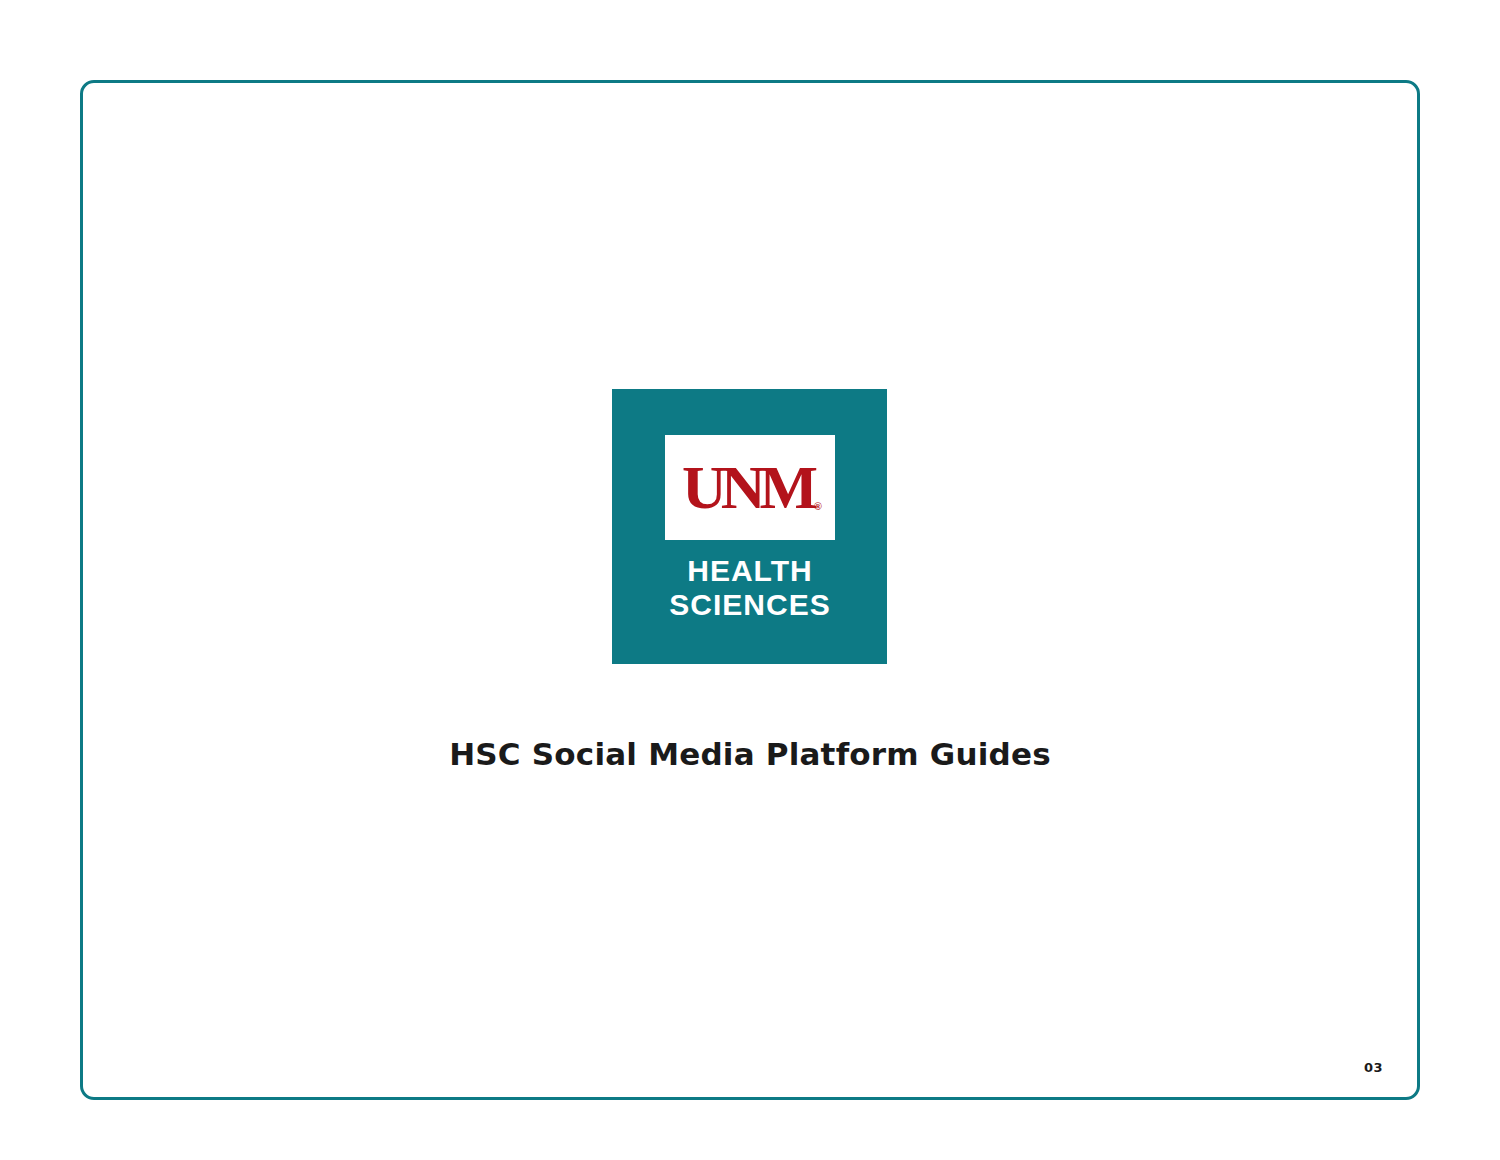UNM®
HEALTH SCIENCES
HSC Social Media Platform Guides
03